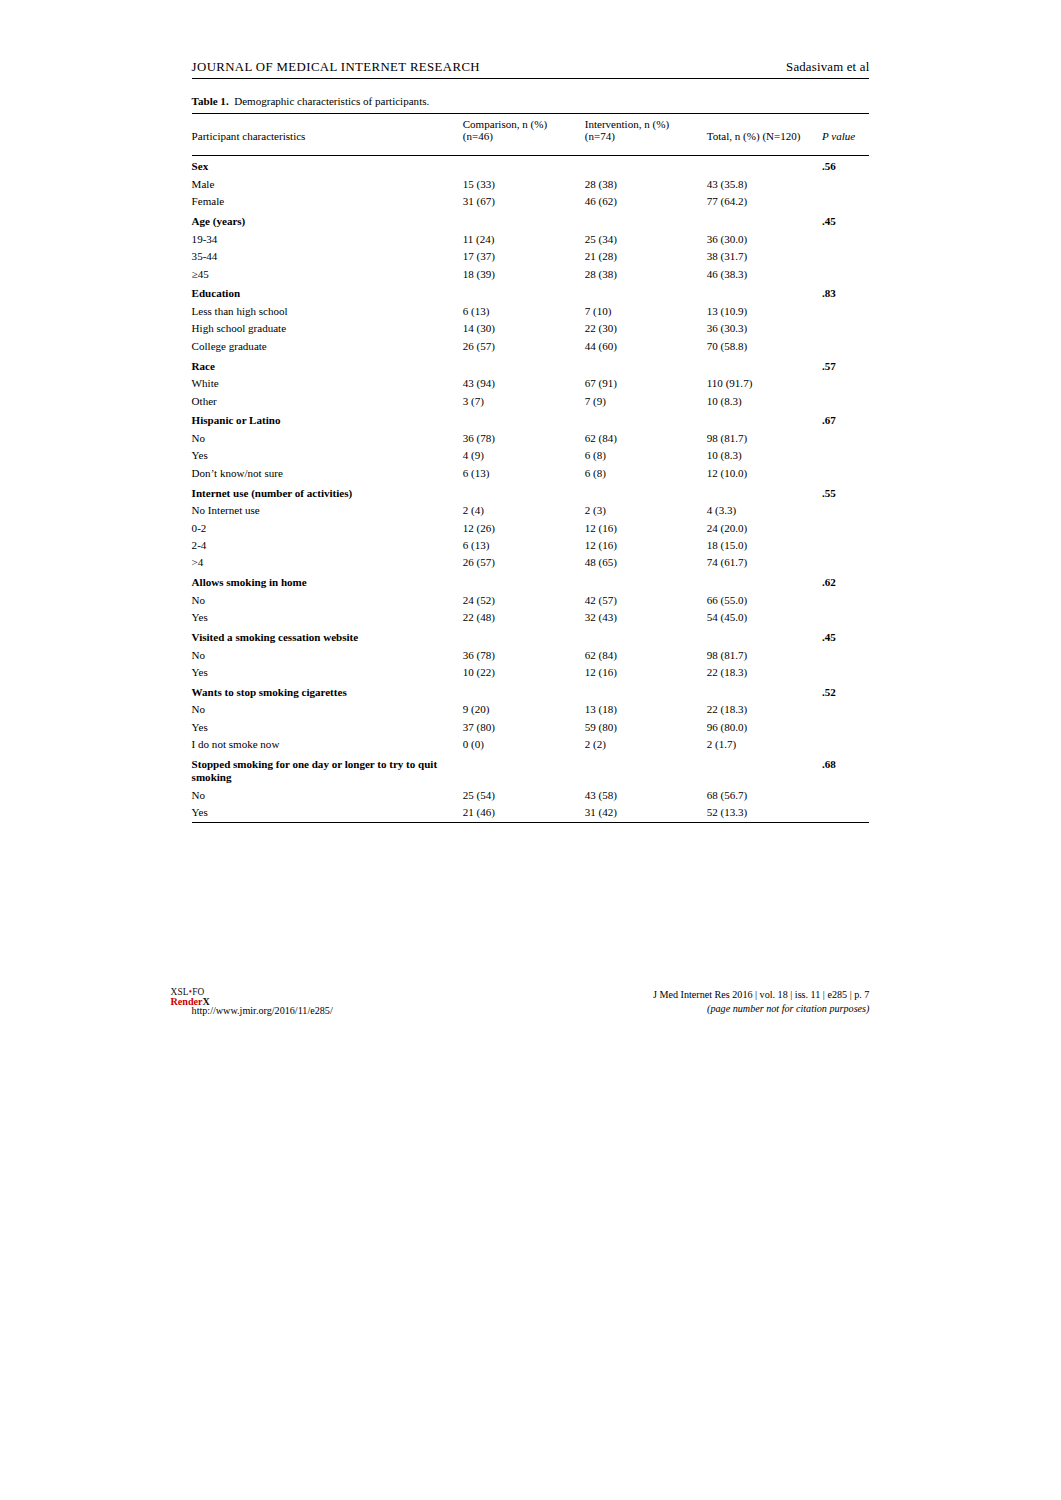JOURNAL OF MEDICAL INTERNET RESEARCH
Sadasivam et al
Table 1. Demographic characteristics of participants.
| Participant characteristics | Comparison, n (%) (n=46) | Intervention, n (%) (n=74) | Total, n (%) (N=120) | P value |
| --- | --- | --- | --- | --- |
| Sex | | | | .56 |
| Male | 15 (33) | 28 (38) | 43 (35.8) | |
| Female | 31 (67) | 46 (62) | 77 (64.2) | |
| Age (years) | | | | .45 |
| 19-34 | 11 (24) | 25 (34) | 36 (30.0) | |
| 35-44 | 17 (37) | 21 (28) | 38 (31.7) | |
| ≥45 | 18 (39) | 28 (38) | 46 (38.3) | |
| Education | | | | .83 |
| Less than high school | 6 (13) | 7 (10) | 13 (10.9) | |
| High school graduate | 14 (30) | 22 (30) | 36 (30.3) | |
| College graduate | 26 (57) | 44 (60) | 70 (58.8) | |
| Race | | | | .57 |
| White | 43 (94) | 67 (91) | 110 (91.7) | |
| Other | 3 (7) | 7 (9) | 10 (8.3) | |
| Hispanic or Latino | | | | .67 |
| No | 36 (78) | 62 (84) | 98 (81.7) | |
| Yes | 4 (9) | 6 (8) | 10 (8.3) | |
| Don’t know/not sure | 6 (13) | 6 (8) | 12 (10.0) | |
| Internet use (number of activities) | | | | .55 |
| No Internet use | 2 (4) | 2 (3) | 4 (3.3) | |
| 0-2 | 12 (26) | 12 (16) | 24 (20.0) | |
| 2-4 | 6 (13) | 12 (16) | 18 (15.0) | |
| >4 | 26 (57) | 48 (65) | 74 (61.7) | |
| Allows smoking in home | | | | .62 |
| No | 24 (52) | 42 (57) | 66 (55.0) | |
| Yes | 22 (48) | 32 (43) | 54 (45.0) | |
| Visited a smoking cessation website | | | | .45 |
| No | 36 (78) | 62 (84) | 98 (81.7) | |
| Yes | 10 (22) | 12 (16) | 22 (18.3) | |
| Wants to stop smoking cigarettes | | | | .52 |
| No | 9 (20) | 13 (18) | 22 (18.3) | |
| Yes | 37 (80) | 59 (80) | 96 (80.0) | |
| I do not smoke now | 0 (0) | 2 (2) | 2 (1.7) | |
| Stopped smoking for one day or longer to try to quit smoking | | | | .68 |
| No | 25 (54) | 43 (58) | 68 (56.7) | |
| Yes | 21 (46) | 31 (42) | 52 (13.3) | |
http://www.jmir.org/2016/11/e285/
J Med Internet Res 2016 | vol. 18 | iss. 11 | e285 | p. 7
(page number not for citation purposes)
XSL•FO
Render X